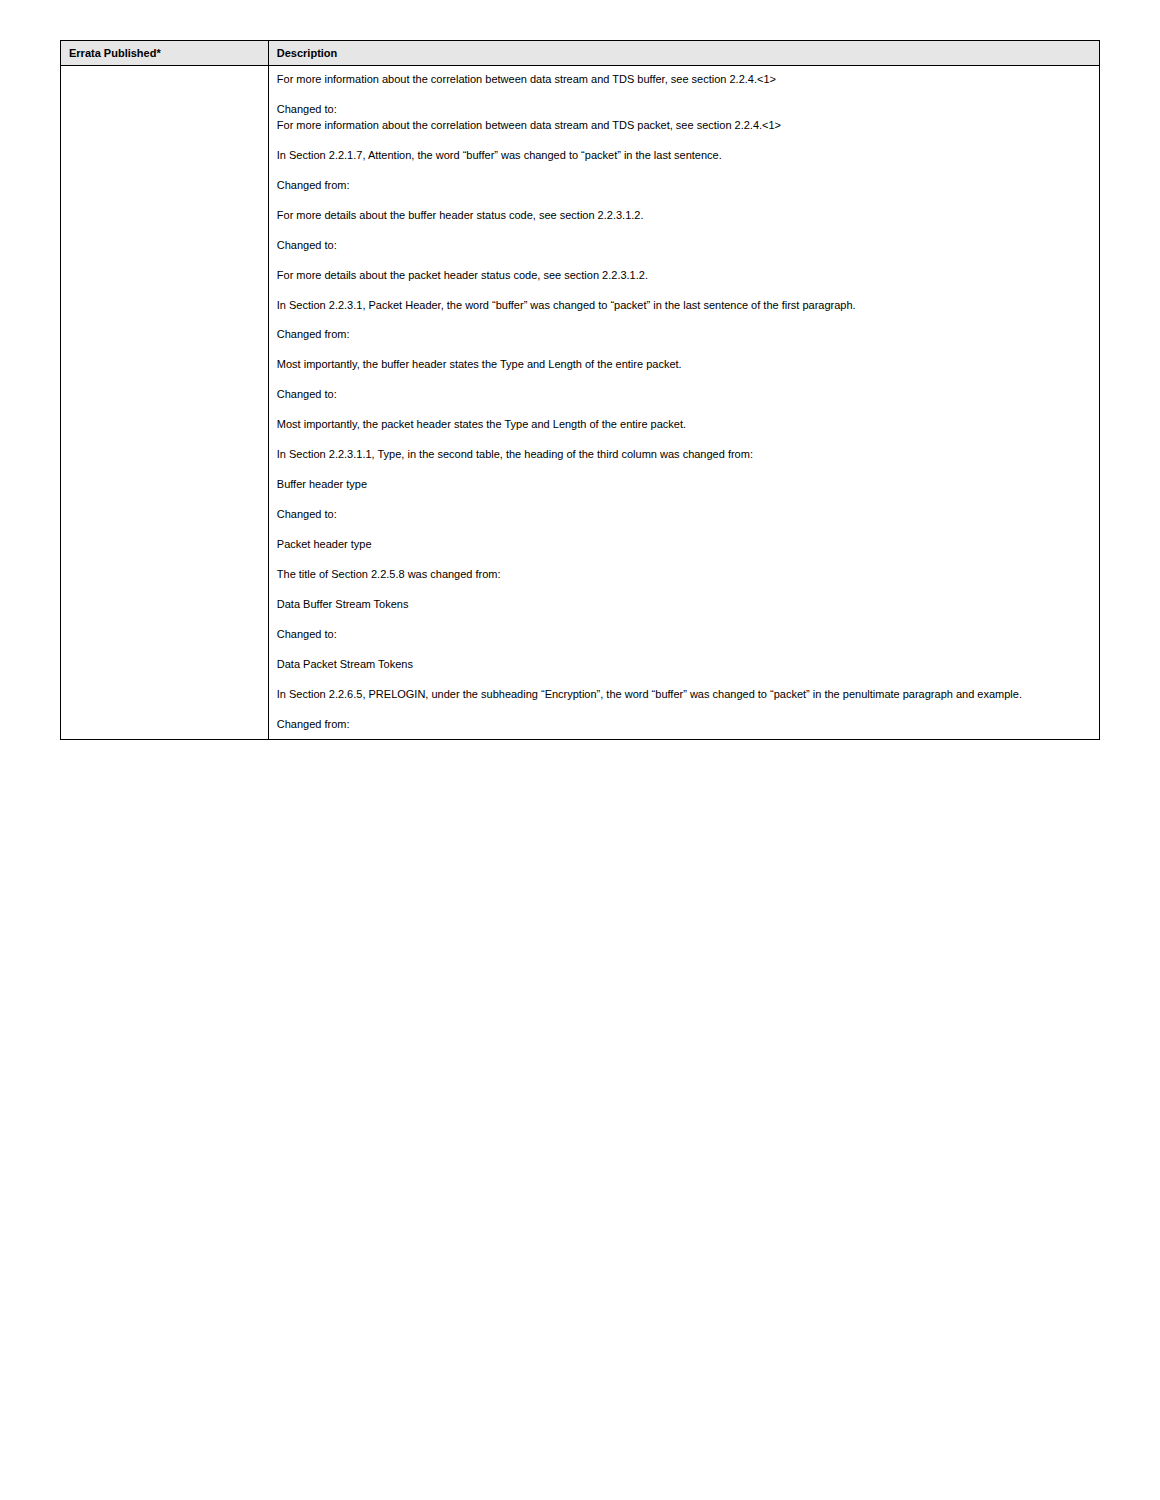| Errata Published* | Description |
| --- | --- |
| | For more information about the correlation between data stream and TDS buffer, see section 2.2.4.<1> Changed to: For more information about the correlation between data stream and TDS packet, see section 2.2.4.<1> In Section 2.2.1.7, Attention, the word “buffer” was changed to “packet” in the last sentence. Changed from: For more details about the buffer header status code, see section 2.2.3.1.2. Changed to: For more details about the packet header status code, see section 2.2.3.1.2. In Section 2.2.3.1, Packet Header, the word “buffer” was changed to “packet” in the last sentence of the first paragraph. Changed from: Most importantly, the buffer header states the Type and Length of the entire packet. Changed to: Most importantly, the packet header states the Type and Length of the entire packet. In Section 2.2.3.1.1, Type, in the second table, the heading of the third column was changed from: Buffer header type Changed to: Packet header type The title of Section 2.2.5.8 was changed from: Data Buffer Stream Tokens Changed to: Data Packet Stream Tokens In Section 2.2.6.5, PRELOGIN, under the subheading “Encryption”, the word “buffer” was changed to “packet” in the penultimate paragraph and example. Changed from: |